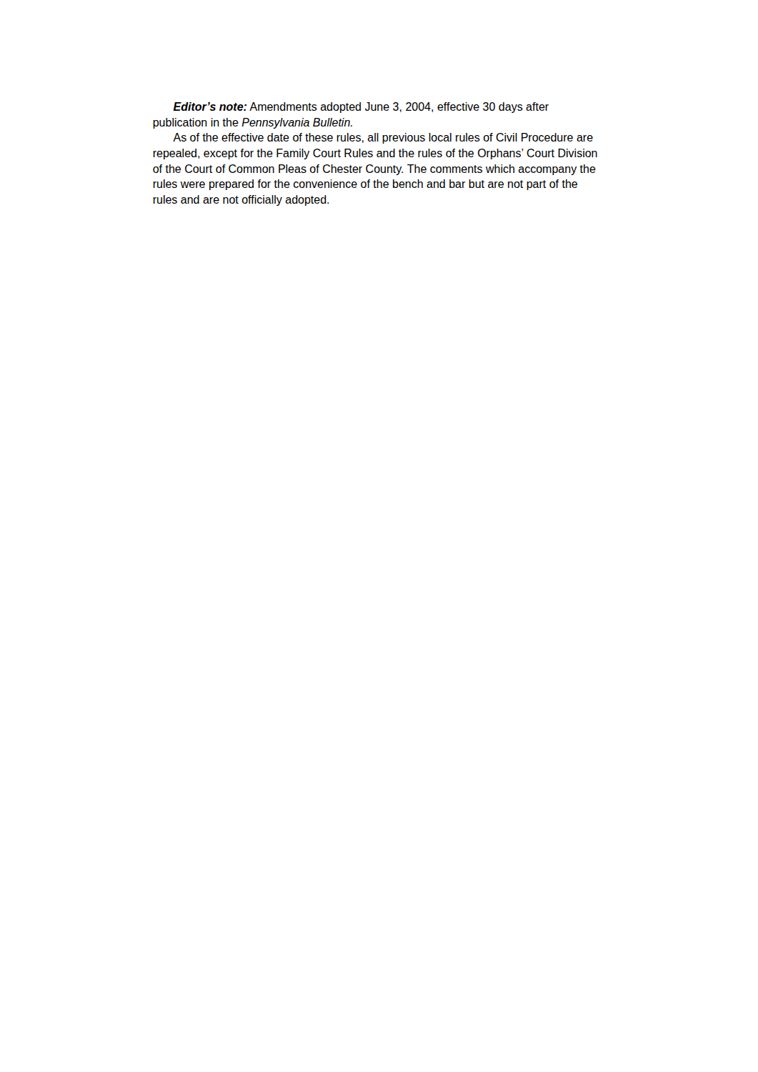Editor’s note: Amendments adopted June 3, 2004, effective 30 days after publication in the Pennsylvania Bulletin.
As of the effective date of these rules, all previous local rules of Civil Procedure are repealed, except for the Family Court Rules and the rules of the Orphans’ Court Division of the Court of Common Pleas of Chester County. The comments which accompany the rules were prepared for the convenience of the bench and bar but are not part of the rules and are not officially adopted.